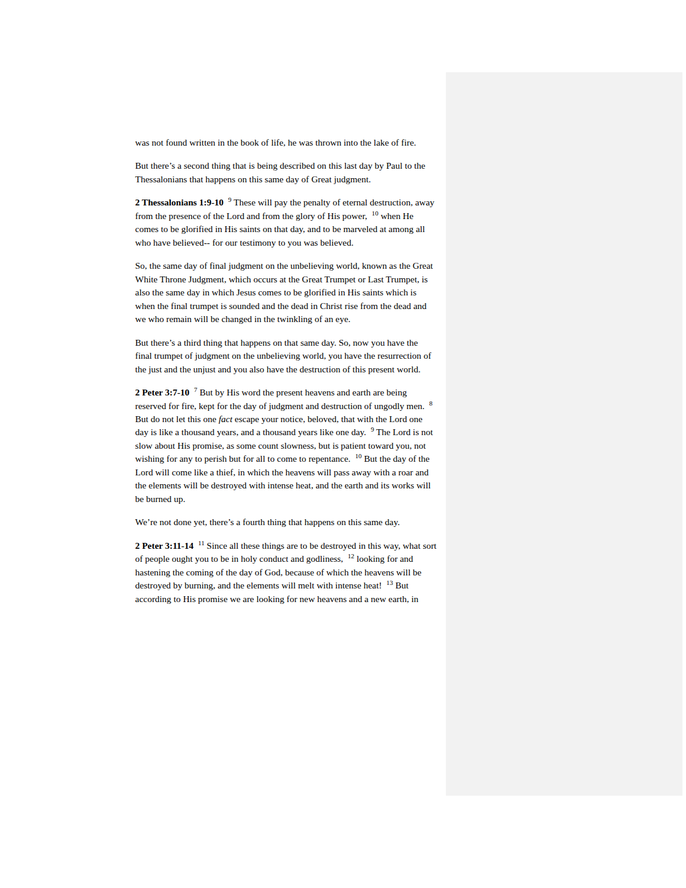was not found written in the book of life, he was thrown into the lake of fire.
But there’s a second thing that is being described on this last day by Paul to the Thessalonians that happens on this same day of Great judgment.
2 Thessalonians 1:9-10 9 These will pay the penalty of eternal destruction, away from the presence of the Lord and from the glory of His power, 10 when He comes to be glorified in His saints on that day, and to be marveled at among all who have believed-- for our testimony to you was believed.
So, the same day of final judgment on the unbelieving world, known as the Great White Throne Judgment, which occurs at the Great Trumpet or Last Trumpet, is also the same day in which Jesus comes to be glorified in His saints which is when the final trumpet is sounded and the dead in Christ rise from the dead and we who remain will be changed in the twinkling of an eye.
But there’s a third thing that happens on that same day. So, now you have the final trumpet of judgment on the unbelieving world, you have the resurrection of the just and the unjust and you also have the destruction of this present world.
2 Peter 3:7-10 7 But by His word the present heavens and earth are being reserved for fire, kept for the day of judgment and destruction of ungodly men. 8 But do not let this one fact escape your notice, beloved, that with the Lord one day is like a thousand years, and a thousand years like one day. 9 The Lord is not slow about His promise, as some count slowness, but is patient toward you, not wishing for any to perish but for all to come to repentance. 10 But the day of the Lord will come like a thief, in which the heavens will pass away with a roar and the elements will be destroyed with intense heat, and the earth and its works will be burned up.
We’re not done yet, there’s a fourth thing that happens on this same day.
2 Peter 3:11-14 11 Since all these things are to be destroyed in this way, what sort of people ought you to be in holy conduct and godliness, 12 looking for and hastening the coming of the day of God, because of which the heavens will be destroyed by burning, and the elements will melt with intense heat! 13 But according to His promise we are looking for new heavens and a new earth, in